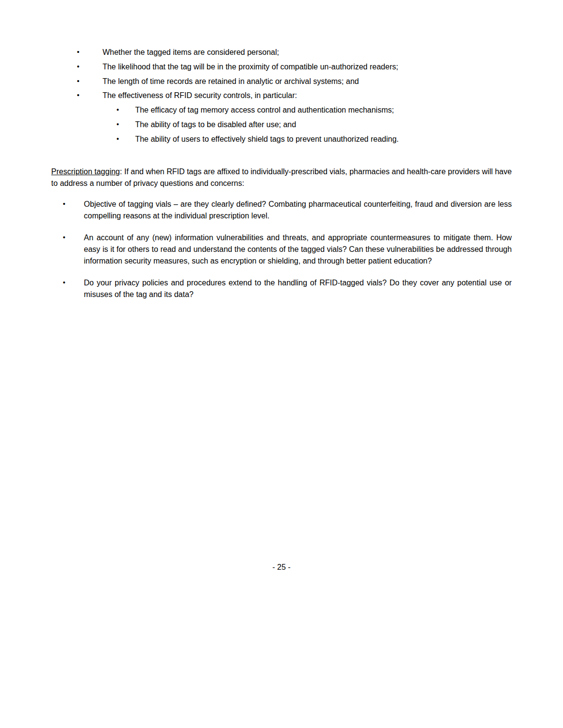Whether the tagged items are considered personal;
The likelihood that the tag will be in the proximity of compatible un-authorized readers;
The length of time records are retained in analytic or archival systems; and
The effectiveness of RFID security controls, in particular:
The efficacy of tag memory access control and authentication mechanisms;
The ability of tags to be disabled after use; and
The ability of users to effectively shield tags to prevent unauthorized reading.
Prescription tagging: If and when RFID tags are affixed to individually-prescribed vials, pharmacies and health-care providers will have to address a number of privacy questions and concerns:
Objective of tagging vials – are they clearly defined? Combating pharmaceutical counterfeiting, fraud and diversion are less compelling reasons at the individual prescription level.
An account of any (new) information vulnerabilities and threats, and appropriate countermeasures to mitigate them. How easy is it for others to read and understand the contents of the tagged vials? Can these vulnerabilities be addressed through information security measures, such as encryption or shielding, and through better patient education?
Do your privacy policies and procedures extend to the handling of RFID-tagged vials? Do they cover any potential use or misuses of the tag and its data?
- 25 -